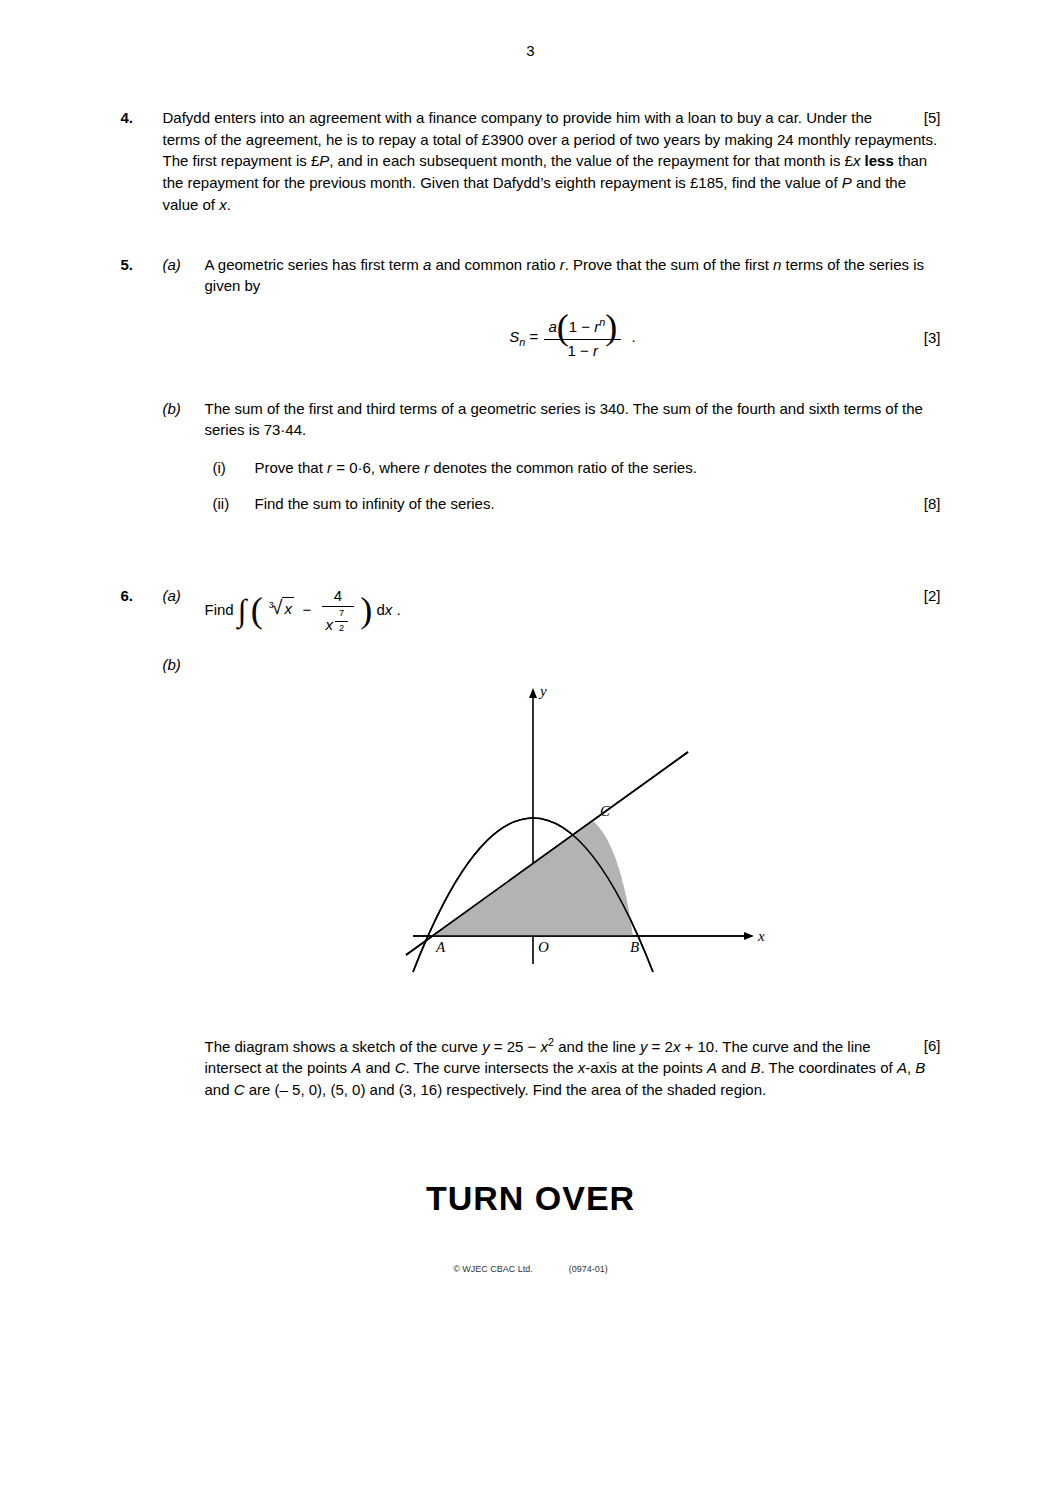3
4.
[5] Dafydd enters into an agreement with a finance company to provide him with a loan to buy a car. Under the terms of the agreement, he is to repay a total of £3900 over a period of two years by making 24 monthly repayments. The first repayment is £P, and in each subsequent month, the value of the repayment for that month is £x less than the repayment for the previous month. Given that Dafydd’s eighth repayment is £185, find the value of P and the value of x.
5.
(a)
A geometric series has first term a and common ratio r. Prove that the sum of the first n terms of the series is given by
Sn = a(1 − rn) 1 − r . [3]
(b)
The sum of the first and third terms of a geometric series is 340. The sum of the fourth and sixth terms of the series is 73·44.
(i)
Prove that r = 0·6, where r denotes the common ratio of the series.
(ii)
[8] Find the sum to infinity of the series.
6.
(a)
[2] Find ∫ ( 3√x − 4 x72 ) dx .
(b)
y x A O B C
[6] The diagram shows a sketch of the curve y = 25 − x2 and the line y = 2x + 10. The curve and the line intersect at the points A and C. The curve intersects the x-axis at the points A and B. The coordinates of A, B and C are (– 5, 0), (5, 0) and (3, 16) respectively. Find the area of the shaded region.
TURN OVER
© WJEC CBAC Ltd.(0974-01)